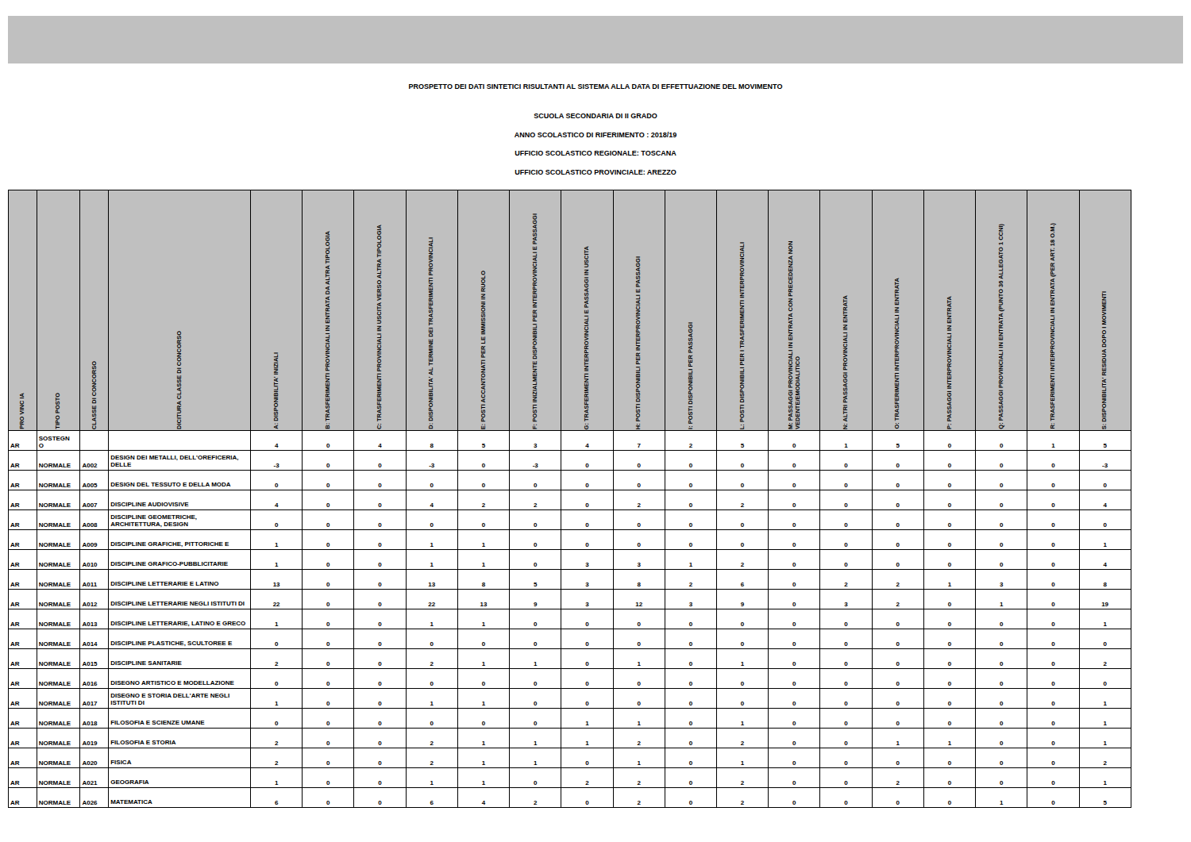PROSPETTO DEI DATI SINTETICI RISULTANTI AL SISTEMA ALLA DATA DI EFFETTUAZIONE DEL MOVIMENTO
SCUOLA SECONDARIA DI II GRADO
ANNO SCOLASTICO DI RIFERIMENTO : 2018/19
UFFICIO SCOLASTICO REGIONALE: TOSCANA
UFFICIO SCOLASTICO PROVINCIALE: AREZZO
| PRO VINC IA | TIPO POSTO | CLASSE DI CONCORSO | DICITURA CLASSE DI CONCORSO | A: DISPONIBILITA' INIZIALI | B: TRASFERIMENTI PROVINCIALI IN ENTRATA DA ALTRA TIPOLOGIA | C: TRASFERIMENTI PROVINCIALI IN USCITA VERSO ALTRA TIPOLOGIA | D: DISPONIBILITA' AL TERMINE DEI TRASFERIMENTI PROVINCIALI | E: POSTI ACCANTONATI PER LE IMMISSIONI IN RUOLO | F: POSTI INIZIALMENTE DISPONIBILI PER INTERPROVINCIALI E PASSAGGI | G: TRASFERIMENTI INTERPROVINCIALI E PASSAGGI IN USCITA | H: POSTI DISPONIBILI PER INTERPROVINCIALI E PASSAGGI | I: POSTI DISPONIBILI PER PASSAGGI | L: POSTI DISPONIBILI PER I TRASFERIMENTI INTERPROVINCIALI | M: PASSAGGI PROVINCIALI IN ENTRATA CON PRECEDENZA NON VEDENTE/EMODIALITICO | N: ALTRI PASSAGGI PROVINCIALI IN ENTRATA | O: TRASFERIMENTI INTERPROVINCIALI IN ENTRATA | P: PASSAGGI INTERPROVINCIALI IN ENTRATA | Q: PASSAGGI PROVINCIALI IN ENTRATA (PUNTO 36 ALLEGATO 1 CCNI) | R: TRASFERIMENTI INTERPROVINCIALI IN ENTRATA (PER ART. 18 O.M.) | S: DISPONIBILITA' RESIDUA DOPO I MOVIMENTI |
| --- | --- | --- | --- | --- | --- | --- | --- | --- | --- | --- | --- | --- | --- | --- | --- | --- | --- | --- | --- | --- |
| AR | SOSTEGN O | | | 4 | 0 | 4 | 8 | 5 | 3 | 4 | 7 | 2 | 5 | 0 | 1 | 5 | 0 | 0 | 1 | 5 |
| AR | NORMALE | A002 | DESIGN DEI METALLI, DELL'OREFICERIA, DELLE | -3 | 0 | 0 | -3 | 0 | -3 | 0 | 0 | 0 | 0 | 0 | 0 | 0 | 0 | 0 | 0 | -3 |
| AR | NORMALE | A005 | DESIGN DEL TESSUTO E DELLA MODA | 0 | 0 | 0 | 0 | 0 | 0 | 0 | 0 | 0 | 0 | 0 | 0 | 0 | 0 | 0 | 0 | 0 |
| AR | NORMALE | A007 | DISCIPLINE AUDIOVISIVE | 4 | 0 | 0 | 4 | 2 | 2 | 0 | 2 | 0 | 2 | 0 | 0 | 0 | 0 | 0 | 0 | 4 |
| AR | NORMALE | A008 | DISCIPLINE GEOMETRICHE, ARCHITETTURA, DESIGN | 0 | 0 | 0 | 0 | 0 | 0 | 0 | 0 | 0 | 0 | 0 | 0 | 0 | 0 | 0 | 0 | 0 |
| AR | NORMALE | A009 | DISCIPLINE GRAFICHE, PITTORICHE E | 1 | 0 | 0 | 1 | 1 | 0 | 0 | 0 | 0 | 0 | 0 | 0 | 0 | 0 | 0 | 0 | 1 |
| AR | NORMALE | A010 | DISCIPLINE GRAFICO-PUBBLICITARIE | 1 | 0 | 0 | 1 | 1 | 0 | 3 | 3 | 1 | 2 | 0 | 0 | 0 | 0 | 0 | 0 | 4 |
| AR | NORMALE | A011 | DISCIPLINE LETTERARIE E LATINO | 13 | 0 | 0 | 13 | 8 | 5 | 3 | 8 | 2 | 6 | 0 | 2 | 2 | 1 | 3 | 0 | 8 |
| AR | NORMALE | A012 | DISCIPLINE LETTERARIE NEGLI ISTITUTI DI | 22 | 0 | 0 | 22 | 13 | 9 | 3 | 12 | 3 | 9 | 0 | 3 | 2 | 0 | 1 | 0 | 19 |
| AR | NORMALE | A013 | DISCIPLINE LETTERARIE, LATINO E GRECO | 1 | 0 | 0 | 1 | 1 | 0 | 0 | 0 | 0 | 0 | 0 | 0 | 0 | 0 | 0 | 0 | 1 |
| AR | NORMALE | A014 | DISCIPLINE PLASTICHE, SCULTOREE E | 0 | 0 | 0 | 0 | 0 | 0 | 0 | 0 | 0 | 0 | 0 | 0 | 0 | 0 | 0 | 0 | 0 |
| AR | NORMALE | A015 | DISCIPLINE SANITARIE | 2 | 0 | 0 | 2 | 1 | 1 | 0 | 1 | 0 | 1 | 0 | 0 | 0 | 0 | 0 | 0 | 2 |
| AR | NORMALE | A016 | DISEGNO ARTISTICO E MODELLAZIONE | 0 | 0 | 0 | 0 | 0 | 0 | 0 | 0 | 0 | 0 | 0 | 0 | 0 | 0 | 0 | 0 | 0 |
| AR | NORMALE | A017 | DISEGNO E STORIA DELL'ARTE NEGLI ISTITUTI DI | 1 | 0 | 0 | 1 | 1 | 0 | 0 | 0 | 0 | 0 | 0 | 0 | 0 | 0 | 0 | 0 | 1 |
| AR | NORMALE | A018 | FILOSOFIA E SCIENZE UMANE | 0 | 0 | 0 | 0 | 0 | 0 | 1 | 1 | 0 | 1 | 0 | 0 | 0 | 0 | 0 | 0 | 1 |
| AR | NORMALE | A019 | FILOSOFIA E STORIA | 2 | 0 | 0 | 2 | 1 | 1 | 1 | 2 | 0 | 2 | 0 | 0 | 1 | 1 | 0 | 0 | 1 |
| AR | NORMALE | A020 | FISICA | 2 | 0 | 0 | 2 | 1 | 1 | 0 | 1 | 0 | 1 | 0 | 0 | 0 | 0 | 0 | 0 | 2 |
| AR | NORMALE | A021 | GEOGRAFIA | 1 | 0 | 0 | 1 | 1 | 0 | 2 | 2 | 0 | 2 | 0 | 0 | 2 | 0 | 0 | 0 | 1 |
| AR | NORMALE | A026 | MATEMATICA | 6 | 0 | 0 | 6 | 4 | 2 | 0 | 2 | 0 | 2 | 0 | 0 | 0 | 0 | 1 | 0 | 5 |